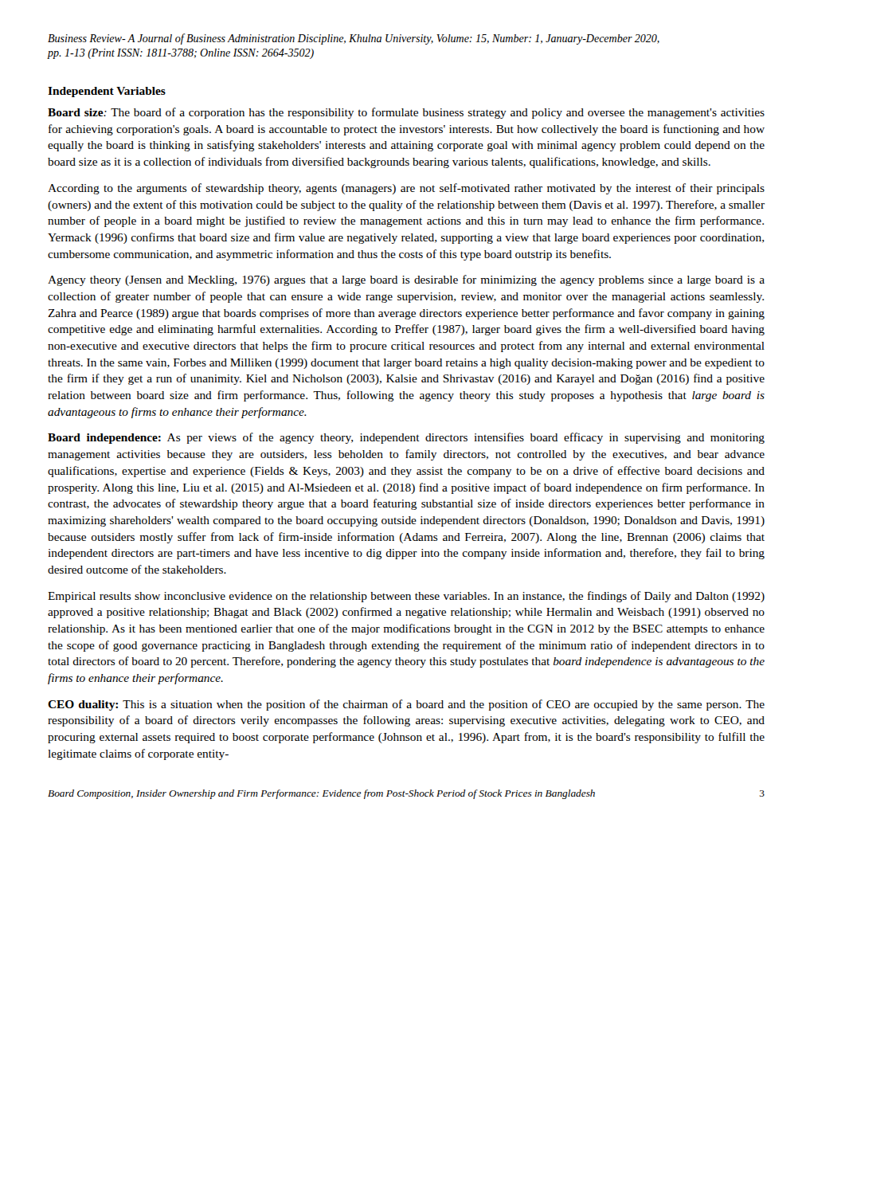Business Review- A Journal of Business Administration Discipline, Khulna University, Volume: 15, Number: 1, January-December 2020,
pp. 1-13 (Print ISSN: 1811-3788; Online ISSN: 2664-3502)
Independent Variables
Board size: The board of a corporation has the responsibility to formulate business strategy and policy and oversee the management's activities for achieving corporation's goals. A board is accountable to protect the investors' interests. But how collectively the board is functioning and how equally the board is thinking in satisfying stakeholders' interests and attaining corporate goal with minimal agency problem could depend on the board size as it is a collection of individuals from diversified backgrounds bearing various talents, qualifications, knowledge, and skills.
According to the arguments of stewardship theory, agents (managers) are not self-motivated rather motivated by the interest of their principals (owners) and the extent of this motivation could be subject to the quality of the relationship between them (Davis et al. 1997). Therefore, a smaller number of people in a board might be justified to review the management actions and this in turn may lead to enhance the firm performance. Yermack (1996) confirms that board size and firm value are negatively related, supporting a view that large board experiences poor coordination, cumbersome communication, and asymmetric information and thus the costs of this type board outstrip its benefits.
Agency theory (Jensen and Meckling, 1976) argues that a large board is desirable for minimizing the agency problems since a large board is a collection of greater number of people that can ensure a wide range supervision, review, and monitor over the managerial actions seamlessly. Zahra and Pearce (1989) argue that boards comprises of more than average directors experience better performance and favor company in gaining competitive edge and eliminating harmful externalities. According to Preffer (1987), larger board gives the firm a well-diversified board having non-executive and executive directors that helps the firm to procure critical resources and protect from any internal and external environmental threats. In the same vain, Forbes and Milliken (1999) document that larger board retains a high quality decision-making power and be expedient to the firm if they get a run of unanimity. Kiel and Nicholson (2003), Kalsie and Shrivastav (2016) and Karayel and Doğan (2016) find a positive relation between board size and firm performance. Thus, following the agency theory this study proposes a hypothesis that large board is advantageous to firms to enhance their performance.
Board independence: As per views of the agency theory, independent directors intensifies board efficacy in supervising and monitoring management activities because they are outsiders, less beholden to family directors, not controlled by the executives, and bear advance qualifications, expertise and experience (Fields & Keys, 2003) and they assist the company to be on a drive of effective board decisions and prosperity. Along this line, Liu et al. (2015) and Al-Msiedeen et al. (2018) find a positive impact of board independence on firm performance. In contrast, the advocates of stewardship theory argue that a board featuring substantial size of inside directors experiences better performance in maximizing shareholders' wealth compared to the board occupying outside independent directors (Donaldson, 1990; Donaldson and Davis, 1991) because outsiders mostly suffer from lack of firm-inside information (Adams and Ferreira, 2007). Along the line, Brennan (2006) claims that independent directors are part-timers and have less incentive to dig dipper into the company inside information and, therefore, they fail to bring desired outcome of the stakeholders.
Empirical results show inconclusive evidence on the relationship between these variables. In an instance, the findings of Daily and Dalton (1992) approved a positive relationship; Bhagat and Black (2002) confirmed a negative relationship; while Hermalin and Weisbach (1991) observed no relationship. As it has been mentioned earlier that one of the major modifications brought in the CGN in 2012 by the BSEC attempts to enhance the scope of good governance practicing in Bangladesh through extending the requirement of the minimum ratio of independent directors in to total directors of board to 20 percent. Therefore, pondering the agency theory this study postulates that board independence is advantageous to the firms to enhance their performance.
CEO duality: This is a situation when the position of the chairman of a board and the position of CEO are occupied by the same person. The responsibility of a board of directors verily encompasses the following areas: supervising executive activities, delegating work to CEO, and procuring external assets required to boost corporate performance (Johnson et al., 1996). Apart from, it is the board's responsibility to fulfill the legitimate claims of corporate entity-
Board Composition, Insider Ownership and Firm Performance: Evidence from Post-Shock Period of Stock Prices in Bangladesh 3